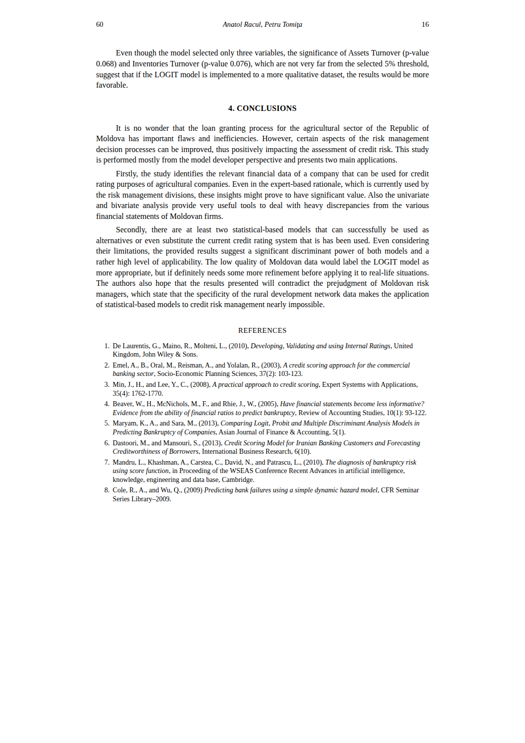60 Anatol Racul, Petru Tomiţa 16
Even though the model selected only three variables, the significance of Assets Turnover (p-value 0.068) and Inventories Turnover (p-value 0.076), which are not very far from the selected 5% threshold, suggest that if the LOGIT model is implemented to a more qualitative dataset, the results would be more favorable.
4. CONCLUSIONS
It is no wonder that the loan granting process for the agricultural sector of the Republic of Moldova has important flaws and inefficiencies. However, certain aspects of the risk management decision processes can be improved, thus positively impacting the assessment of credit risk. This study is performed mostly from the model developer perspective and presents two main applications.
Firstly, the study identifies the relevant financial data of a company that can be used for credit rating purposes of agricultural companies. Even in the expert-based rationale, which is currently used by the risk management divisions, these insights might prove to have significant value. Also the univariate and bivariate analysis provide very useful tools to deal with heavy discrepancies from the various financial statements of Moldovan firms.
Secondly, there are at least two statistical-based models that can successfully be used as alternatives or even substitute the current credit rating system that is has been used. Even considering their limitations, the provided results suggest a significant discriminant power of both models and a rather high level of applicability. The low quality of Moldovan data would label the LOGIT model as more appropriate, but if definitely needs some more refinement before applying it to real-life situations. The authors also hope that the results presented will contradict the prejudgment of Moldovan risk managers, which state that the specificity of the rural development network data makes the application of statistical-based models to credit risk management nearly impossible.
REFERENCES
De Laurentis, G., Maino, R., Molteni, L., (2010), Developing, Validating and using Internal Ratings, United Kingdom, John Wiley & Sons.
Emel, A., B., Oral, M., Reisman, A., and Yolalan, R., (2003), A credit scoring approach for the commercial banking sector, Socio-Economic Planning Sciences, 37(2): 103-123.
Min, J., H., and Lee, Y., C., (2008), A practical approach to credit scoring, Expert Systems with Applications, 35(4): 1762-1770.
Beaver, W., H., McNichols, M., F., and Rhie, J., W., (2005), Have financial statements become less informative? Evidence from the ability of financial ratios to predict bankruptcy, Review of Accounting Studies, 10(1): 93-122.
Maryam, K., A., and Sara, M., (2013), Comparing Logit, Probit and Multiple Discriminant Analysis Models in Predicting Bankruptcy of Companies, Asian Journal of Finance & Accounting, 5(1).
Dastoori, M., and Mansouri, S., (2013), Credit Scoring Model for Iranian Banking Customers and Forecasting Creditworthiness of Borrowers, International Business Research, 6(10).
Mandru, L., Khashman, A., Carstea, C., David, N., and Patrascu, L., (2010), The diagnosis of bankruptcy risk using score function, in Proceeding of the WSEAS Conference Recent Advances in artificial intelligence, knowledge, engineering and data base, Cambridge.
Cole, R., A., and Wu, Q., (2009) Predicting bank failures using a simple dynamic hazard model, CFR Seminar Series Library–2009.